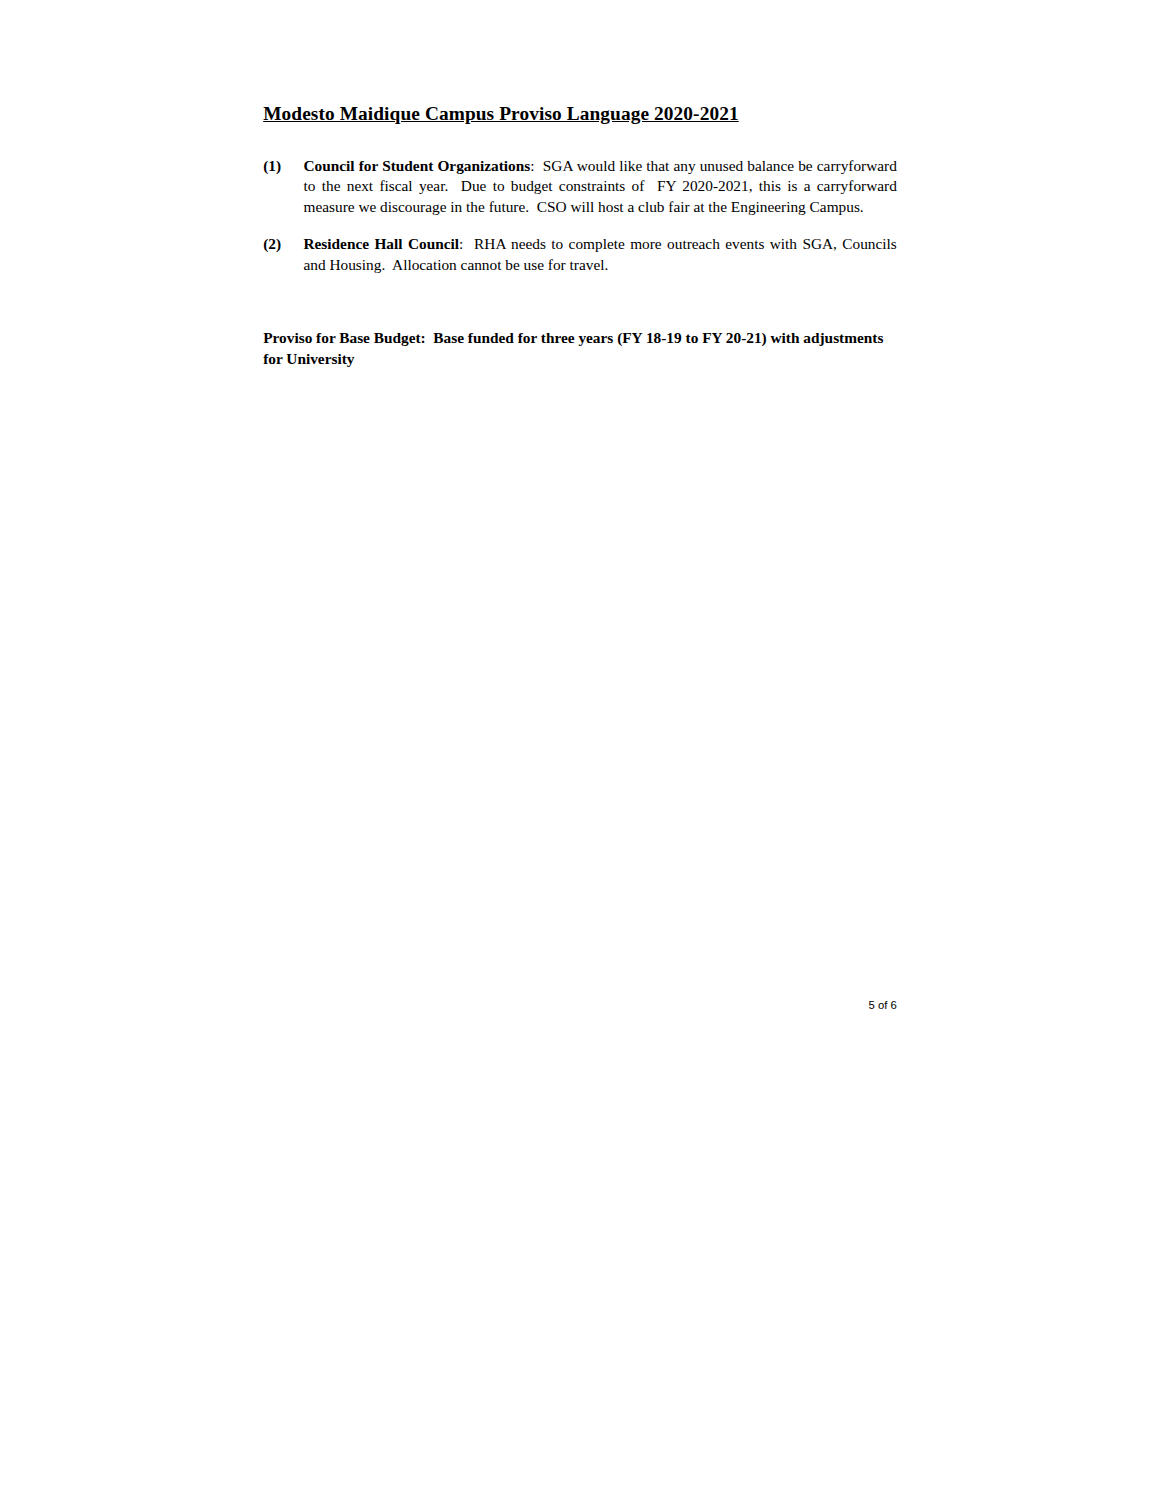Modesto Maidique Campus Proviso Language 2020-2021
(1) Council for Student Organizations: SGA would like that any unused balance be carryforward to the next fiscal year. Due to budget constraints of FY 2020-2021, this is a carryforward measure we discourage in the future. CSO will host a club fair at the Engineering Campus.
(2) Residence Hall Council: RHA needs to complete more outreach events with SGA, Councils and Housing. Allocation cannot be use for travel.
Proviso for Base Budget: Base funded for three years (FY 18-19 to FY 20-21) with adjustments for University
5 of 6